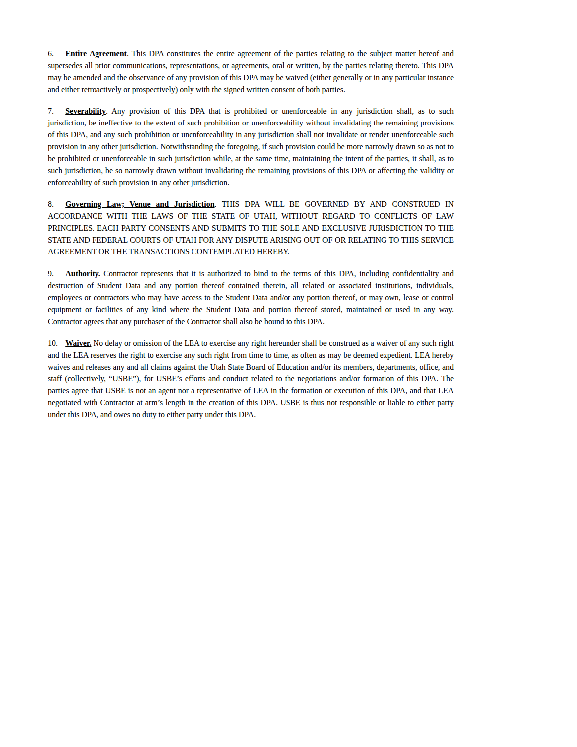6. Entire Agreement. This DPA constitutes the entire agreement of the parties relating to the subject matter hereof and supersedes all prior communications, representations, or agreements, oral or written, by the parties relating thereto. This DPA may be amended and the observance of any provision of this DPA may be waived (either generally or in any particular instance and either retroactively or prospectively) only with the signed written consent of both parties.
7. Severability. Any provision of this DPA that is prohibited or unenforceable in any jurisdiction shall, as to such jurisdiction, be ineffective to the extent of such prohibition or unenforceability without invalidating the remaining provisions of this DPA, and any such prohibition or unenforceability in any jurisdiction shall not invalidate or render unenforceable such provision in any other jurisdiction. Notwithstanding the foregoing, if such provision could be more narrowly drawn so as not to be prohibited or unenforceable in such jurisdiction while, at the same time, maintaining the intent of the parties, it shall, as to such jurisdiction, be so narrowly drawn without invalidating the remaining provisions of this DPA or affecting the validity or enforceability of such provision in any other jurisdiction.
8. Governing Law; Venue and Jurisdiction. THIS DPA WILL BE GOVERNED BY AND CONSTRUED IN ACCORDANCE WITH THE LAWS OF THE STATE OF UTAH, WITHOUT REGARD TO CONFLICTS OF LAW PRINCIPLES. EACH PARTY CONSENTS AND SUBMITS TO THE SOLE AND EXCLUSIVE JURISDICTION TO THE STATE AND FEDERAL COURTS OF UTAH FOR ANY DISPUTE ARISING OUT OF OR RELATING TO THIS SERVICE AGREEMENT OR THE TRANSACTIONS CONTEMPLATED HEREBY.
9. Authority. Contractor represents that it is authorized to bind to the terms of this DPA, including confidentiality and destruction of Student Data and any portion thereof contained therein, all related or associated institutions, individuals, employees or contractors who may have access to the Student Data and/or any portion thereof, or may own, lease or control equipment or facilities of any kind where the Student Data and portion thereof stored, maintained or used in any way. Contractor agrees that any purchaser of the Contractor shall also be bound to this DPA.
10. Waiver. No delay or omission of the LEA to exercise any right hereunder shall be construed as a waiver of any such right and the LEA reserves the right to exercise any such right from time to time, as often as may be deemed expedient. LEA hereby waives and releases any and all claims against the Utah State Board of Education and/or its members, departments, office, and staff (collectively, “USBE”), for USBE’s efforts and conduct related to the negotiations and/or formation of this DPA. The parties agree that USBE is not an agent nor a representative of LEA in the formation or execution of this DPA, and that LEA negotiated with Contractor at arm’s length in the creation of this DPA. USBE is thus not responsible or liable to either party under this DPA, and owes no duty to either party under this DPA.